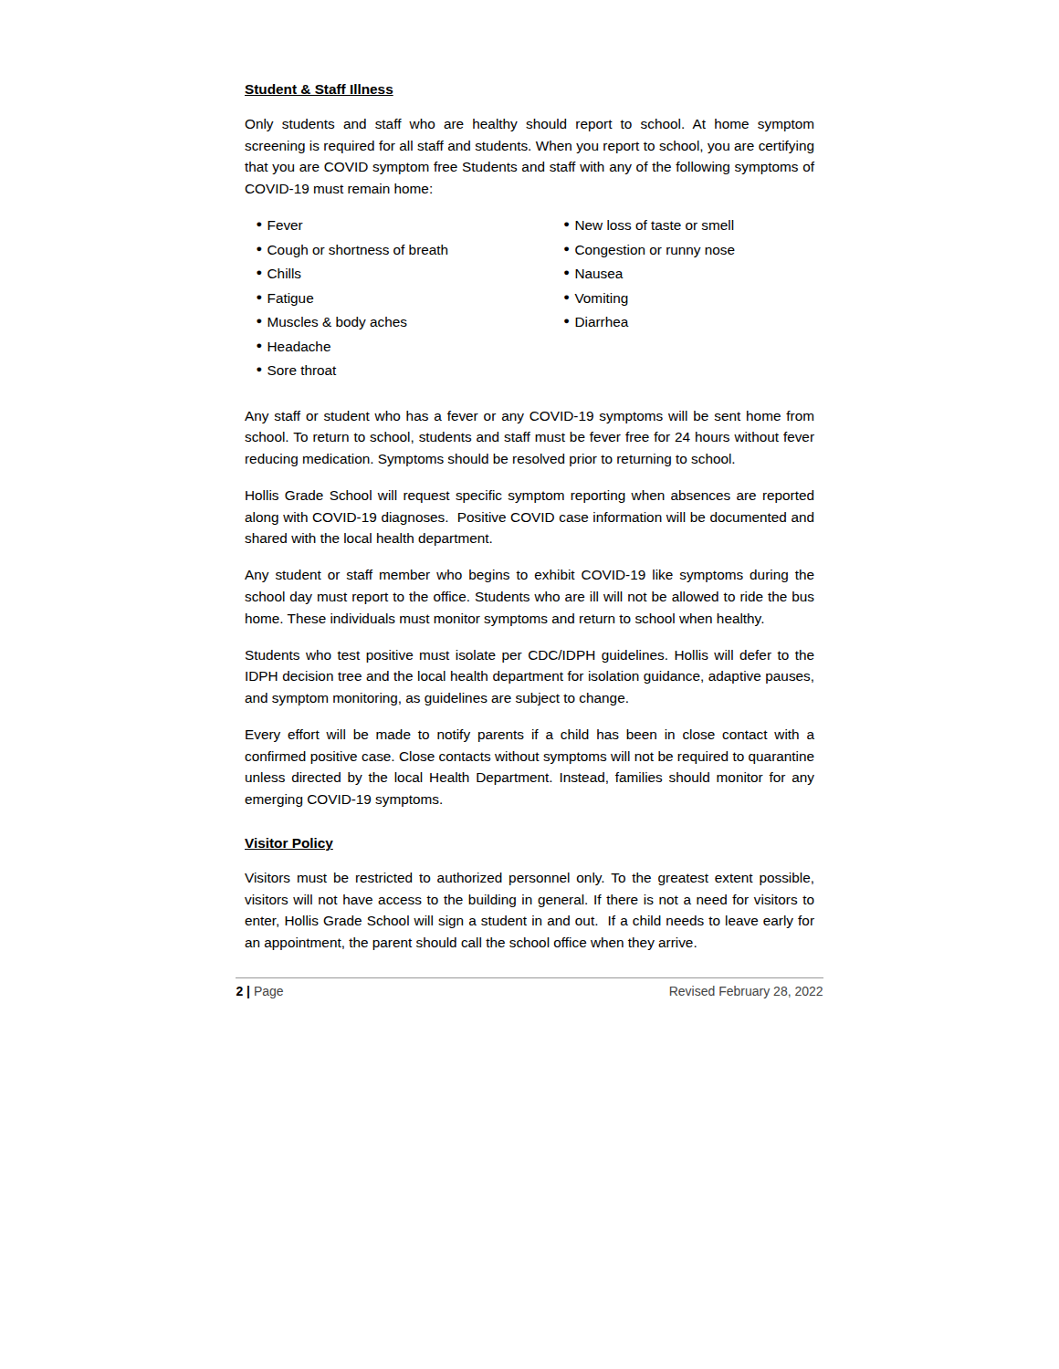Student & Staff Illness
Only students and staff who are healthy should report to school. At home symptom screening is required for all staff and students. When you report to school, you are certifying that you are COVID symptom free Students and staff with any of the following symptoms of COVID-19 must remain home:
Fever
Cough or shortness of breath
Chills
Fatigue
Muscles & body aches
Headache
Sore throat
New loss of taste or smell
Congestion or runny nose
Nausea
Vomiting
Diarrhea
Any staff or student who has a fever or any COVID-19 symptoms will be sent home from school. To return to school, students and staff must be fever free for 24 hours without fever reducing medication. Symptoms should be resolved prior to returning to school.
Hollis Grade School will request specific symptom reporting when absences are reported along with COVID-19 diagnoses. Positive COVID case information will be documented and shared with the local health department.
Any student or staff member who begins to exhibit COVID-19 like symptoms during the school day must report to the office. Students who are ill will not be allowed to ride the bus home. These individuals must monitor symptoms and return to school when healthy.
Students who test positive must isolate per CDC/IDPH guidelines. Hollis will defer to the IDPH decision tree and the local health department for isolation guidance, adaptive pauses, and symptom monitoring, as guidelines are subject to change.
Every effort will be made to notify parents if a child has been in close contact with a confirmed positive case. Close contacts without symptoms will not be required to quarantine unless directed by the local Health Department. Instead, families should monitor for any emerging COVID-19 symptoms.
Visitor Policy
Visitors must be restricted to authorized personnel only. To the greatest extent possible, visitors will not have access to the building in general. If there is not a need for visitors to enter, Hollis Grade School will sign a student in and out. If a child needs to leave early for an appointment, the parent should call the school office when they arrive.
2 | Page
Revised February 28, 2022